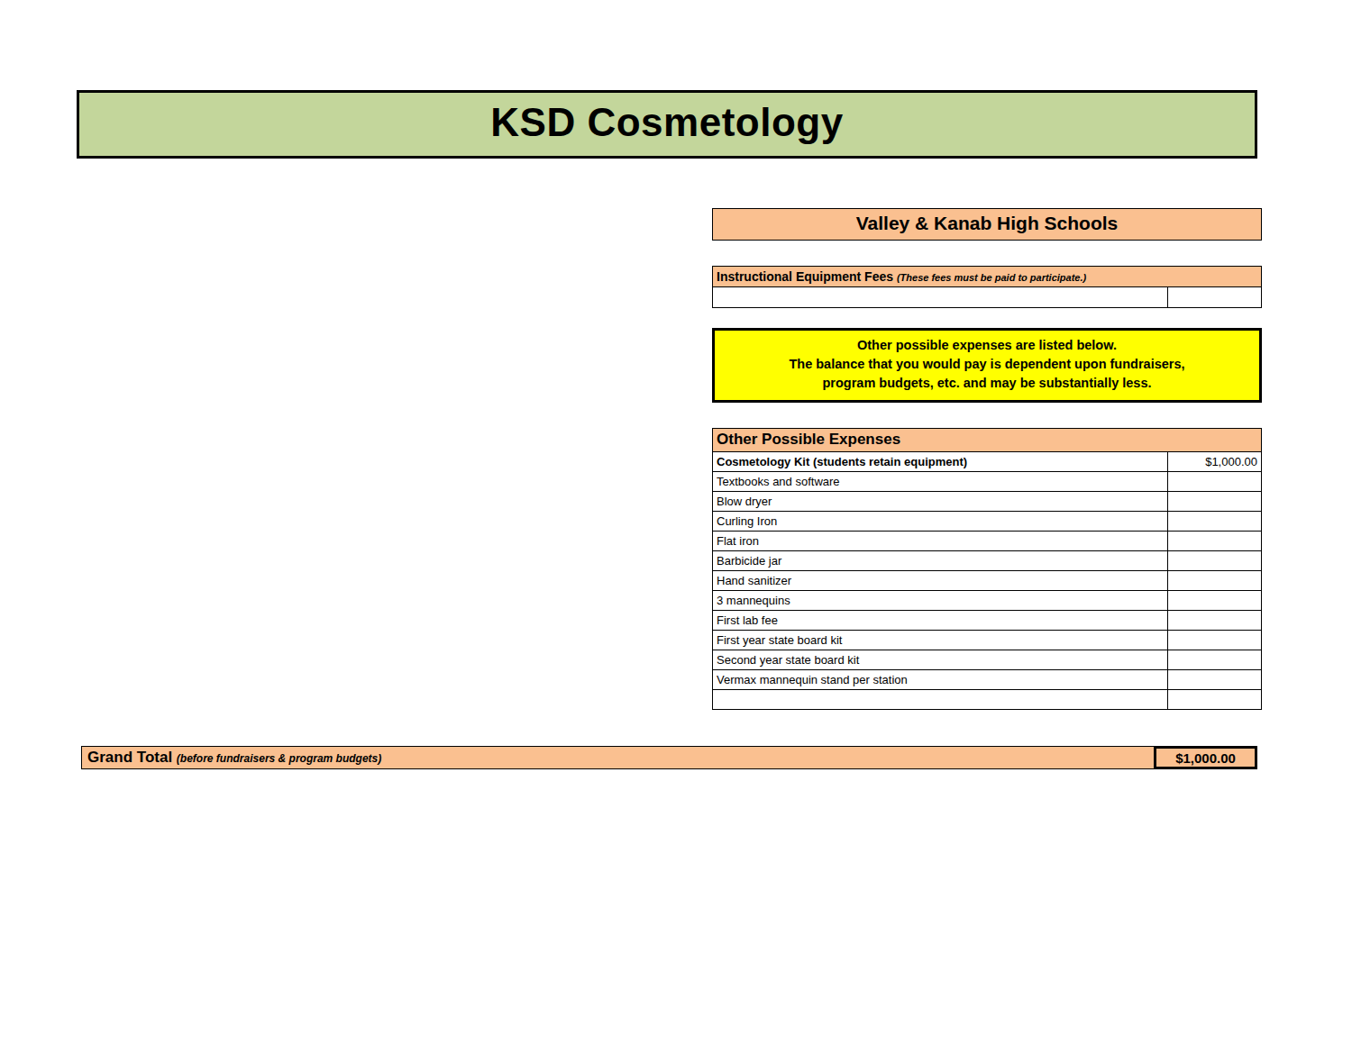KSD Cosmetology
Valley & Kanab High Schools
Instructional Equipment Fees (These fees must be paid to participate.)
Other possible expenses are listed below.
The balance that you would pay is dependent upon fundraisers,
program budgets, etc. and may be substantially less.
Other Possible Expenses
| Cosmetology Kit (students retain equipment) | $1,000.00 |
| Textbooks and software | |
| Blow dryer | |
| Curling Iron | |
| Flat iron | |
| Barbicide jar | |
| Hand sanitizer | |
| 3 mannequins | |
| First lab fee | |
| First year state board kit | |
| Second year state board kit | |
| Vermax mannequin stand per station | |
Grand Total (before fundraisers & program budgets)
$1,000.00